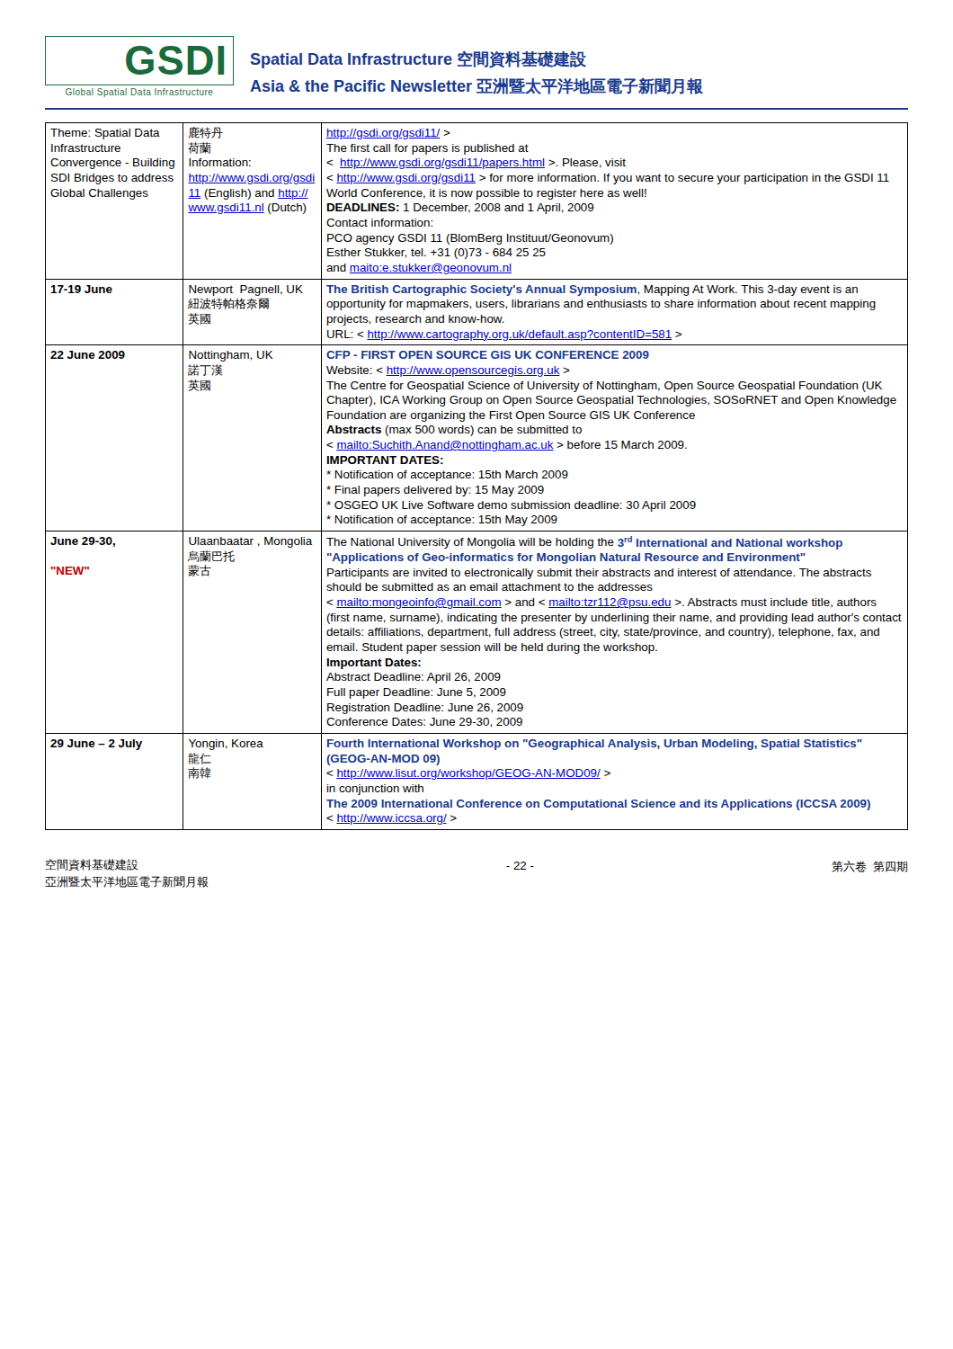GSDI
Global Spatial Data Infrastructure
Spatial Data Infrastructure 空間資料基礎建設
Asia & the Pacific Newsletter 亞洲暨太平洋地區電子新聞月報
| Theme: Spatial Data Infrastructure Convergence - Building SDI Bridges to address Global Challenges | 鹿特丹 荷蘭 Information: http://www.gsdi.org/gsdi11 (English) and http://www.gsdi11.nl (Dutch) | http://gsdi.org/gsdi11/ > The first call for papers is published at < http://www.gsdi.org/gsdi11/papers.html >. Please, visit < http://www.gsdi.org/gsdi11 > for more information. If you want to secure your participation in the GSDI 11 World Conference, it is now possible to register here as well! DEADLINES: 1 December, 2008 and 1 April, 2009 Contact information: PCO agency GSDI 11 (BlomBerg Instituut/Geonovum) Esther Stukker, tel. +31 (0)73 - 684 25 25 and maito:e.stukker@geonovum.nl |
| 17-19 June | Newport Pagnell, UK 紐波特帕格奈爾 英國 | The British Cartographic Society's Annual Symposium , Mapping At Work. This 3-day event is an opportunity for mapmakers, users, librarians and enthusiasts to share information about recent mapping projects, research and know-how. URL: < http://www.cartography.org.uk/default.asp?contentID=581 > |
| 22 June 2009 | Nottingham, UK 諾丁漢 英國 | CFP - FIRST OPEN SOURCE GIS UK CONFERENCE 2009 Website: < http://www.opensourcegis.org.uk > The Centre for Geospatial Science of University of Nottingham, Open Source Geospatial Foundation (UK Chapter), ICA Working Group on Open Source Geospatial Technologies, SOSoRNET and Open Knowledge Foundation are organizing the First Open Source GIS UK Conference Abstracts (max 500 words) can be submitted to < mailto:Suchith.Anand@nottingham.ac.uk > before 15 March 2009. IMPORTANT DATES: * Notification of acceptance: 15th March 2009 * Final papers delivered by: 15 May 2009 * OSGEO UK Live Software demo submission deadline: 30 April 2009 * Notification of acceptance: 15th May 2009 |
| June 29-30, "NEW" | Ulaanbaatar , Mongolia 烏蘭巴托 蒙古 | The National University of Mongolia will be holding the 3 rd International and National workshop "Applications of Geo-informatics for Mongolian Natural Resource and Environment" Participants are invited to electronically submit their abstracts and interest of attendance. The abstracts should be submitted as an email attachment to the addresses < mailto:mongeoinfo@gmail.com > and < mailto:tzr112@psu.edu >. Abstracts must include title, authors (first name, surname), indicating the presenter by underlining their name, and providing lead author's contact details: affiliations, department, full address (street, city, state/province, and country), telephone, fax, and email. Student paper session will be held during the workshop. Important Dates: Abstract Deadline: April 26, 2009 Full paper Deadline: June 5, 2009 Registration Deadline: June 26, 2009 Conference Dates: June 29-30, 2009 |
| 29 June – 2 July | Yongin, Korea 龍仁 南韓 | Fourth International Workshop on "Geographical Analysis, Urban Modeling, Spatial Statistics" (GEOG-AN-MOD 09) < http://www.lisut.org/workshop/GEOG-AN-MOD09/ > in conjunction with The 2009 International Conference on Computational Science and its Applications (ICCSA 2009) < http://www.iccsa.org/ > |
空間資料基礎建設
亞洲暨太平洋地區電子新聞月報
- 22 -
第六卷 第四期